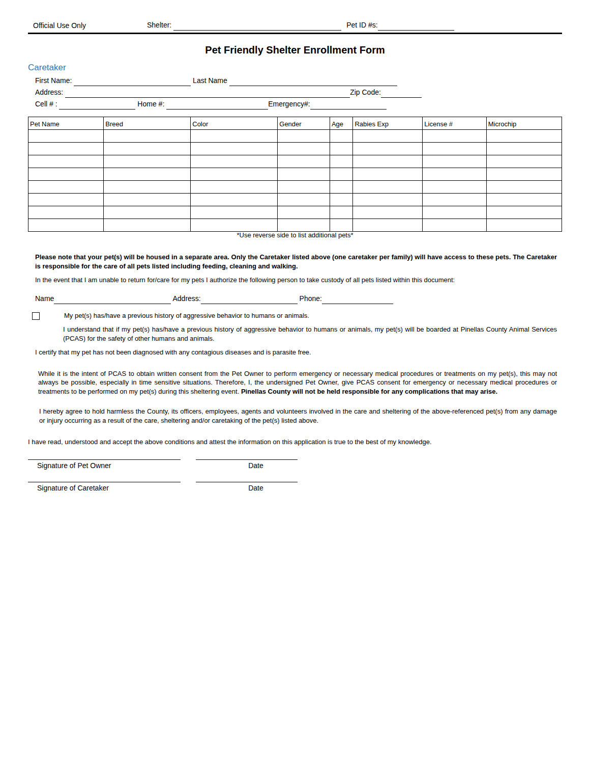Official Use Only Shelter: Pet ID #s:
Pet Friendly Shelter Enrollment Form
Caretaker
First Name: Last Name
Address: Zip Code:
Cell # : Home #: Emergency#:
| Pet Name | Breed | Color | Gender | Age | Rabies Exp | License # | Microchip |
| --- | --- | --- | --- | --- | --- | --- | --- |
*Use reverse side to list additional pets*
Please note that your pet(s) will be housed in a separate area. Only the Caretaker listed above (one caretaker per family) will have access to these pets. The Caretaker is responsible for the care of all pets listed including feeding, cleaning and walking.
In the event that I am unable to return for/care for my pets I authorize the following person to take custody of all pets listed within this document:
Name Address: Phone:
My pet(s) has/have a previous history of aggressive behavior to humans or animals.
I understand that if my pet(s) has/have a previous history of aggressive behavior to humans or animals, my pet(s) will be boarded at Pinellas County Animal Services (PCAS) for the safety of other humans and animals.
I certify that my pet has not been diagnosed with any contagious diseases and is parasite free.
While it is the intent of PCAS to obtain written consent from the Pet Owner to perform emergency or necessary medical procedures or treatments on my pet(s), this may not always be possible, especially in time sensitive situations. Therefore, I, the undersigned Pet Owner, give PCAS consent for emergency or necessary medical procedures or treatments to be performed on my pet(s) during this sheltering event. Pinellas County will not be held responsible for any complications that may arise.
I hereby agree to hold harmless the County, its officers, employees, agents and volunteers involved in the care and sheltering of the above-referenced pet(s) from any damage or injury occurring as a result of the care, sheltering and/or caretaking of the pet(s) listed above.
I have read, understood and accept the above conditions and attest the information on this application is true to the best of my knowledge.
Signature of Pet Owner
Date
Signature of Caretaker
Date